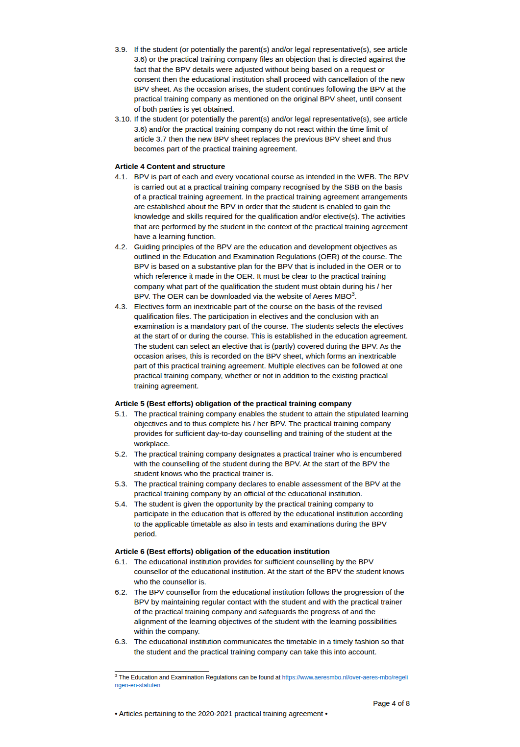3.9. If the student (or potentially the parent(s) and/or legal representative(s), see article 3.6) or the practical training company files an objection that is directed against the fact that the BPV details were adjusted without being based on a request or consent then the educational institution shall proceed with cancellation of the new BPV sheet. As the occasion arises, the student continues following the BPV at the practical training company as mentioned on the original BPV sheet, until consent of both parties is yet obtained.
3.10. If the student (or potentially the parent(s) and/or legal representative(s), see article 3.6) and/or the practical training company do not react within the time limit of article 3.7 then the new BPV sheet replaces the previous BPV sheet and thus becomes part of the practical training agreement.
Article 4 Content and structure
4.1. BPV is part of each and every vocational course as intended in the WEB. The BPV is carried out at a practical training company recognised by the SBB on the basis of a practical training agreement. In the practical training agreement arrangements are established about the BPV in order that the student is enabled to gain the knowledge and skills required for the qualification and/or elective(s). The activities that are performed by the student in the context of the practical training agreement have a learning function.
4.2. Guiding principles of the BPV are the education and development objectives as outlined in the Education and Examination Regulations (OER) of the course. The BPV is based on a substantive plan for the BPV that is included in the OER or to which reference it made in the OER. It must be clear to the practical training company what part of the qualification the student must obtain during his / her BPV. The OER can be downloaded via the website of Aeres MBO3.
4.3. Electives form an inextricable part of the course on the basis of the revised qualification files. The participation in electives and the conclusion with an examination is a mandatory part of the course. The students selects the electives at the start of or during the course. This is established in the education agreement. The student can select an elective that is (partly) covered during the BPV. As the occasion arises, this is recorded on the BPV sheet, which forms an inextricable part of this practical training agreement. Multiple electives can be followed at one practical training company, whether or not in addition to the existing practical training agreement.
Article 5 (Best efforts) obligation of the practical training company
5.1. The practical training company enables the student to attain the stipulated learning objectives and to thus complete his / her BPV. The practical training company provides for sufficient day-to-day counselling and training of the student at the workplace.
5.2. The practical training company designates a practical trainer who is encumbered with the counselling of the student during the BPV. At the start of the BPV the student knows who the practical trainer is.
5.3. The practical training company declares to enable assessment of the BPV at the practical training company by an official of the educational institution.
5.4. The student is given the opportunity by the practical training company to participate in the education that is offered by the educational institution according to the applicable timetable as also in tests and examinations during the BPV period.
Article 6 (Best efforts) obligation of the education institution
6.1. The educational institution provides for sufficient counselling by the BPV counsellor of the educational institution. At the start of the BPV the student knows who the counsellor is.
6.2. The BPV counsellor from the educational institution follows the progression of the BPV by maintaining regular contact with the student and with the practical trainer of the practical training company and safeguards the progress of and the alignment of the learning objectives of the student with the learning possibilities within the company.
6.3. The educational institution communicates the timetable in a timely fashion so that the student and the practical training company can take this into account.
3 The Education and Examination Regulations can be found at https://www.aeresmbo.nl/over-aeres-mbo/regelingen-en-statuten
Page 4 of 8
• Articles pertaining to the 2020-2021 practical training agreement •